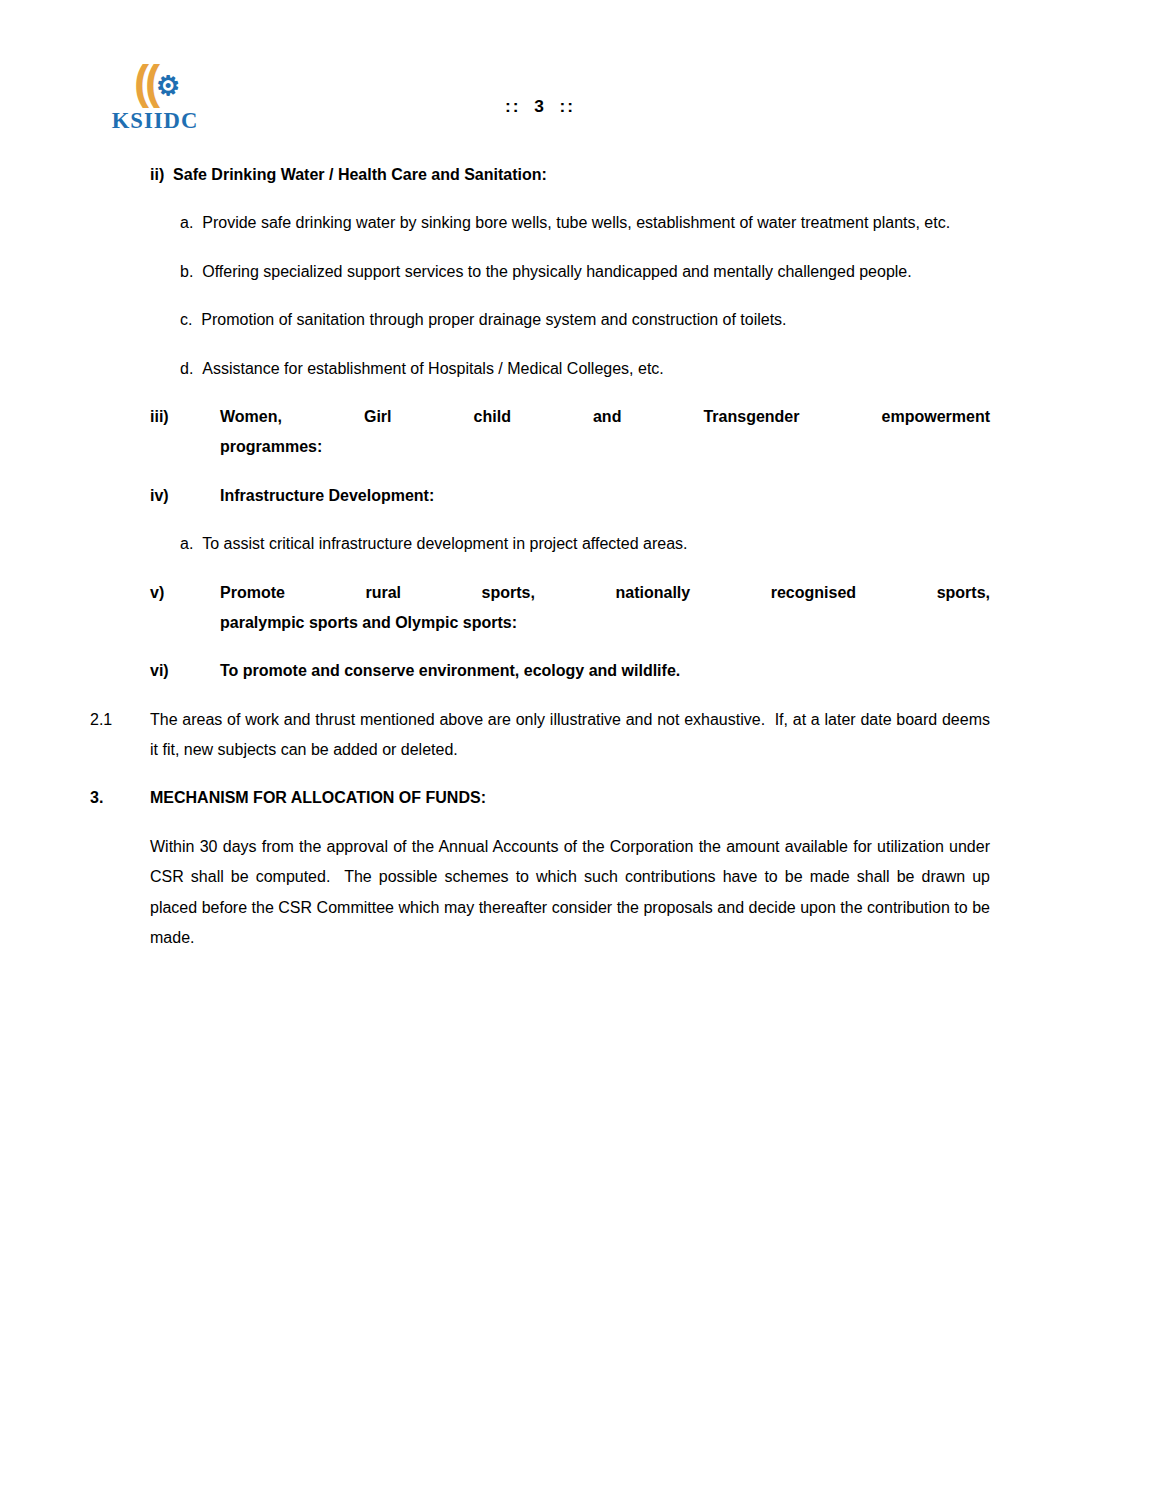((⚙
KSIIDC
:: 3 ::
ii) Safe Drinking Water / Health Care and Sanitation:
a. Provide safe drinking water by sinking bore wells, tube wells, establishment of water treatment plants, etc.
b. Offering specialized support services to the physically handicapped and mentally challenged people.
c. Promotion of sanitation through proper drainage system and construction of toilets.
d. Assistance for establishment of Hospitals / Medical Colleges, etc.
iii)
Women, Girl child and Transgender empowermentprogrammes:
iv)
Infrastructure Development:
a. To assist critical infrastructure development in project affected areas.
v)
Promote rural sports, nationally recognised sports, paralympic sports and Olympic sports:
vi)
To promote and conserve environment, ecology and wildlife.
2.1
The areas of work and thrust mentioned above are only illustrative and not exhaustive. If, at a later date board deems it fit, new subjects can be added or deleted.
3.
MECHANISM FOR ALLOCATION OF FUNDS:
Within 30 days from the approval of the Annual Accounts of the Corporation the amount available for utilization under CSR shall be computed. The possible schemes to which such contributions have to be made shall be drawn up placed before the CSR Committee which may thereafter consider the proposals and decide upon the contribution to be made.